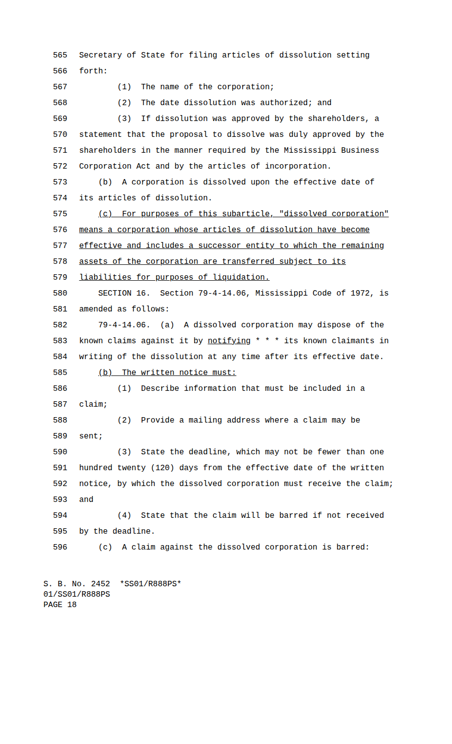Secretary of State for filing articles of dissolution setting
forth:
(1) The name of the corporation;
(2) The date dissolution was authorized; and
(3) If dissolution was approved by the shareholders, a
statement that the proposal to dissolve was duly approved by the
shareholders in the manner required by the Mississippi Business
Corporation Act and by the articles of incorporation.
(b) A corporation is dissolved upon the effective date of
its articles of dissolution.
(c) For purposes of this subarticle, "dissolved corporation"
means a corporation whose articles of dissolution have become
effective and includes a successor entity to which the remaining
assets of the corporation are transferred subject to its
liabilities for purposes of liquidation.
SECTION 16. Section 79-4-14.06, Mississippi Code of 1972, is
amended as follows:
79-4-14.06. (a) A dissolved corporation may dispose of the
known claims against it by notifying * * * its known claimants in
writing of the dissolution at any time after its effective date.
(b) The written notice must:
(1) Describe information that must be included in a
claim;
(2) Provide a mailing address where a claim may be
sent;
(3) State the deadline, which may not be fewer than one
hundred twenty (120) days from the effective date of the written
notice, by which the dissolved corporation must receive the claim;
and
(4) State that the claim will be barred if not received
by the deadline.
(c) A claim against the dissolved corporation is barred:
S. B. No. 2452 *SS01/R888PS* 01/SS01/R888PS PAGE 18